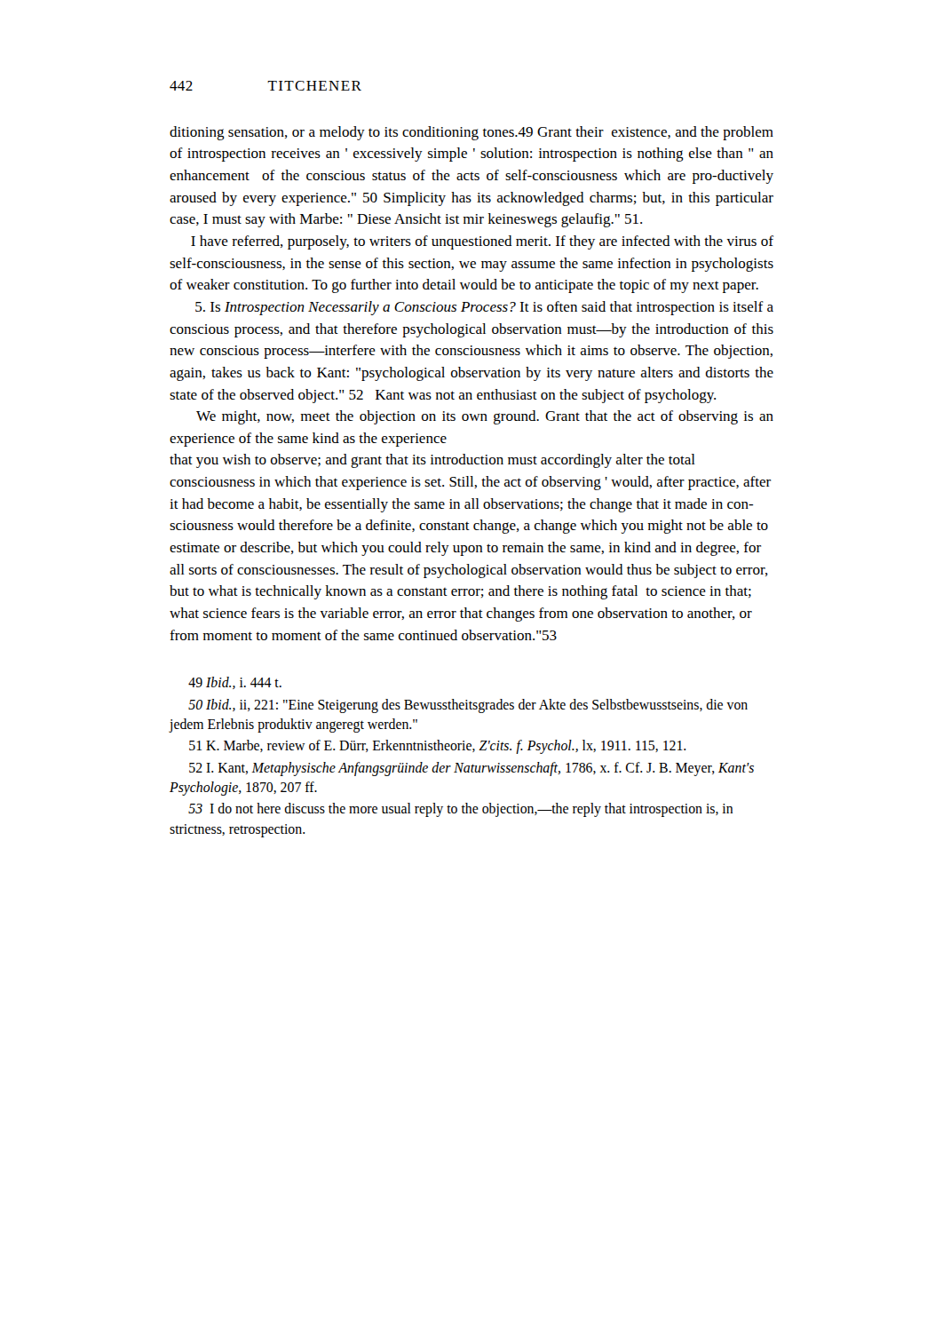442 TITCHENER
ditioning sensation, or a melody to its conditioning tones.49 Grant their existence, and the problem of introspection receives an ' excessively simple ' solution: introspection is nothing else than " an enhancement of the conscious status of the acts of self-consciousness which are pro-ductively aroused by every experience." 50 Simplicity has its acknowledged charms; but, in this particular case, I must say with Marbe: " Diese Ansicht ist mir keineswegs gelaufig." 51.
I have referred, purposely, to writers of unquestioned merit. If they are infected with the virus of self-consciousness, in the sense of this section, we may assume the same infection in psychologists of weaker constitution. To go further into detail would be to anticipate the topic of my next paper.
5. Is Introspection Necessarily a Conscious Process? It is often said that introspection is itself a conscious process, and that therefore psychological observation must—by the introduction of this new conscious process—interfere with the consciousness which it aims to observe. The objection, again, takes us back to Kant: "psychological observation by its very nature alters and distorts the state of the observed object." 52 Kant was not an enthusiast on the subject of psychology.
We might, now, meet the objection on its own ground. Grant that the act of observing is an experience of the same kind as the experience
that you wish to observe; and grant that its introduction must accordingly alter the total consciousness in which that experience is set. Still, the act of observing ' would, after practice, after it had become a habit, be essentially the same in all observations; the change that it made in con-sciousness would therefore be a definite, constant change, a change which you might not be able to estimate or describe, but which you could rely upon to remain the same, in kind and in degree, for all sorts of consciousnesses. The result of psychological observation would thus be subject to error, but to what is technically known as a constant error; and there is nothing fatal to science in that; what science fears is the variable error, an error that changes from one observation to another, or from moment to moment of the same continued observation."53
49 Ibid., i. 444 t.
50 Ibid., ii, 221: "Eine Steigerung des Bewusstheitsgrades der Akte des Selbstbewusstseins, die von jedem Erlebnis produktiv angeregt werden."
51 K. Marbe, review of E. Dürr, Erkenntnistheorie, Z'cits. f. Psychol., lx, 1911. 115, 121.
52 I. Kant, Metaphysische Anfangsgrüinde der Naturwissenschaft, 1786, x. f. Cf. J. B. Meyer, Kant's Psychologie, 1870, 207 ff.
53 I do not here discuss the more usual reply to the objection,—the reply that introspection is, in strictness, retrospection.